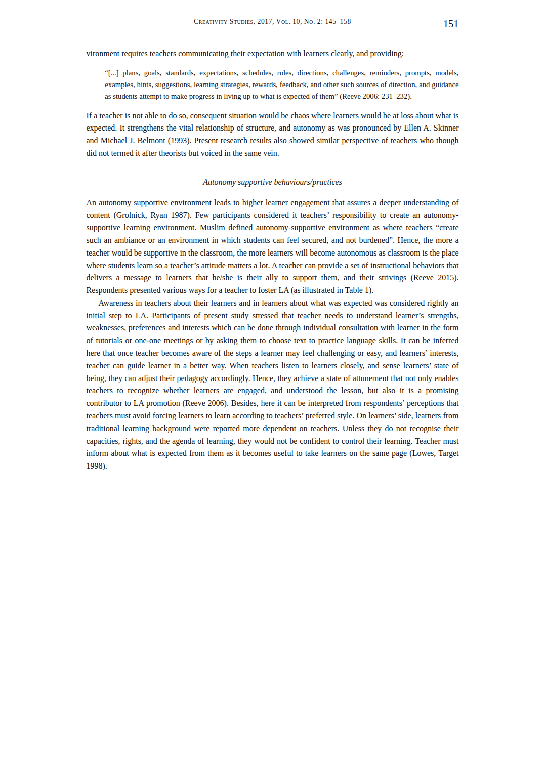Creativity Studies, 2017, Vol. 10, No. 2: 145–158 151
vironment requires teachers communicating their expectation with learners clearly, and providing:
“[...] plans, goals, standards, expectations, schedules, rules, directions, challenges, reminders, prompts, models, examples, hints, suggestions, learning strategies, rewards, feedback, and other such sources of direction, and guidance as students attempt to make progress in living up to what is expected of them” (Reeve 2006: 231–232).
If a teacher is not able to do so, consequent situation would be chaos where learners would be at loss about what is expected. It strengthens the vital relationship of structure, and autonomy as was pronounced by Ellen A. Skinner and Michael J. Belmont (1993). Present research results also showed similar perspective of teachers who though did not termed it after theorists but voiced in the same vein.
Autonomy supportive behaviours/practices
An autonomy supportive environment leads to higher learner engagement that assures a deeper understanding of content (Grolnick, Ryan 1987). Few participants considered it teachers’ responsibility to create an autonomy-supportive learning environment. Muslim defined autonomy-supportive environment as where teachers “create such an ambiance or an environment in which students can feel secured, and not burdened”. Hence, the more a teacher would be supportive in the classroom, the more learners will become autonomous as classroom is the place where students learn so a teacher’s attitude matters a lot. A teacher can provide a set of instructional behaviors that delivers a message to learners that he/she is their ally to support them, and their strivings (Reeve 2015). Respondents presented various ways for a teacher to foster LA (as illustrated in Table 1).
Awareness in teachers about their learners and in learners about what was expected was considered rightly an initial step to LA. Participants of present study stressed that teacher needs to understand learner’s strengths, weaknesses, preferences and interests which can be done through individual consultation with learner in the form of tutorials or one-one meetings or by asking them to choose text to practice language skills. It can be inferred here that once teacher becomes aware of the steps a learner may feel challenging or easy, and learners’ interests, teacher can guide learner in a better way. When teachers listen to learners closely, and sense learners’ state of being, they can adjust their pedagogy accordingly. Hence, they achieve a state of attunement that not only enables teachers to recognize whether learners are engaged, and understood the lesson, but also it is a promising contributor to LA promotion (Reeve 2006). Besides, here it can be interpreted from respondents’ perceptions that teachers must avoid forcing learners to learn according to teachers’ preferred style. On learners’ side, learners from traditional learning background were reported more dependent on teachers. Unless they do not recognise their capacities, rights, and the agenda of learning, they would not be confident to control their learning. Teacher must inform about what is expected from them as it becomes useful to take learners on the same page (Lowes, Target 1998).